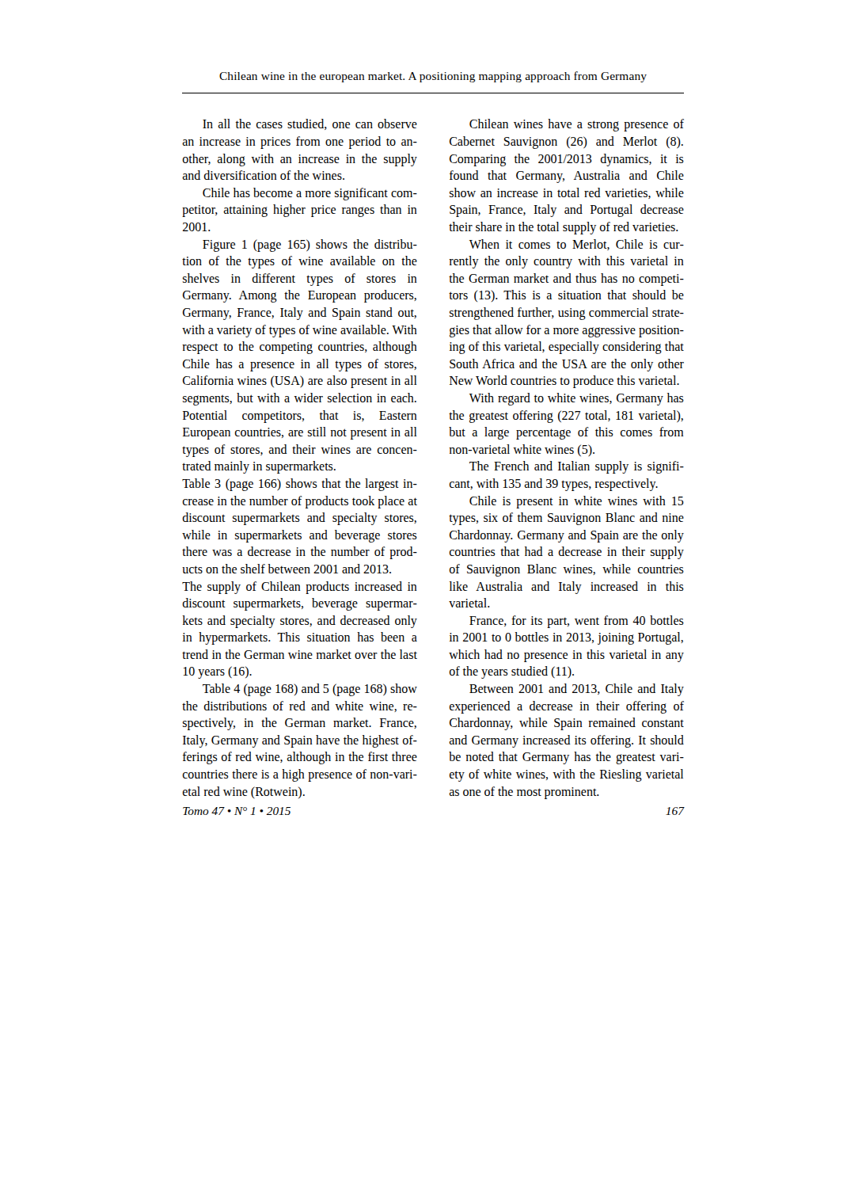Chilean wine in the european market. A positioning mapping approach from Germany
In all the cases studied, one can observe an increase in prices from one period to another, along with an increase in the supply and diversification of the wines.
Chile has become a more significant competitor, attaining higher price ranges than in 2001.
Figure 1 (page 165) shows the distribution of the types of wine available on the shelves in different types of stores in Germany. Among the European producers, Germany, France, Italy and Spain stand out, with a variety of types of wine available. With respect to the competing countries, although Chile has a presence in all types of stores, California wines (USA) are also present in all segments, but with a wider selection in each. Potential competitors, that is, Eastern European countries, are still not present in all types of stores, and their wines are concentrated mainly in supermarkets.
Table 3 (page 166) shows that the largest increase in the number of products took place at discount supermarkets and specialty stores, while in supermarkets and beverage stores there was a decrease in the number of products on the shelf between 2001 and 2013.
The supply of Chilean products increased in discount supermarkets, beverage supermarkets and specialty stores, and decreased only in hypermarkets. This situation has been a trend in the German wine market over the last 10 years (16).
Table 4 (page 168) and 5 (page 168) show the distributions of red and white wine, respectively, in the German market. France, Italy, Germany and Spain have the highest offerings of red wine, although in the first three countries there is a high presence of non-varietal red wine (Rotwein).
Chilean wines have a strong presence of Cabernet Sauvignon (26) and Merlot (8). Comparing the 2001/2013 dynamics, it is found that Germany, Australia and Chile show an increase in total red varieties, while Spain, France, Italy and Portugal decrease their share in the total supply of red varieties.
When it comes to Merlot, Chile is currently the only country with this varietal in the German market and thus has no competitors (13). This is a situation that should be strengthened further, using commercial strategies that allow for a more aggressive positioning of this varietal, especially considering that South Africa and the USA are the only other New World countries to produce this varietal.
With regard to white wines, Germany has the greatest offering (227 total, 181 varietal), but a large percentage of this comes from non-varietal white wines (5).
The French and Italian supply is significant, with 135 and 39 types, respectively.
Chile is present in white wines with 15 types, six of them Sauvignon Blanc and nine Chardonnay. Germany and Spain are the only countries that had a decrease in their supply of Sauvignon Blanc wines, while countries like Australia and Italy increased in this varietal.
France, for its part, went from 40 bottles in 2001 to 0 bottles in 2013, joining Portugal, which had no presence in this varietal in any of the years studied (11).
Between 2001 and 2013, Chile and Italy experienced a decrease in their offering of Chardonnay, while Spain remained constant and Germany increased its offering. It should be noted that Germany has the greatest variety of white wines, with the Riesling varietal as one of the most prominent.
Tomo 47 • N° 1 • 2015 167